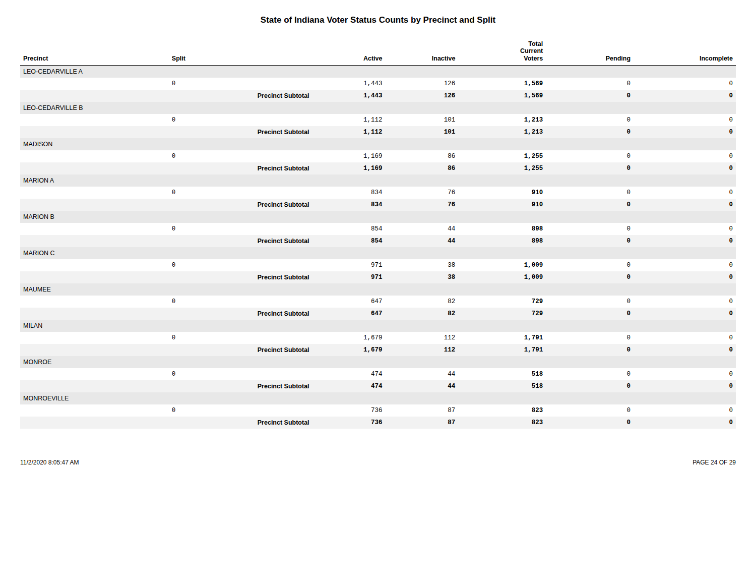State of Indiana Voter Status Counts by Precinct and Split
| Precinct | Split | Active | Inactive | Total Current Voters | Pending | Incomplete |
| --- | --- | --- | --- | --- | --- | --- |
| LEO-CEDARVILLE A |
| | 0 | 1,443 | 126 | 1,569 | 0 | 0 |
| | Precinct Subtotal | 1,443 | 126 | 1,569 | 0 | 0 |
| LEO-CEDARVILLE B |
| | 0 | 1,112 | 101 | 1,213 | 0 | 0 |
| | Precinct Subtotal | 1,112 | 101 | 1,213 | 0 | 0 |
| MADISON |
| | 0 | 1,169 | 86 | 1,255 | 0 | 0 |
| | Precinct Subtotal | 1,169 | 86 | 1,255 | 0 | 0 |
| MARION A |
| | 0 | 834 | 76 | 910 | 0 | 0 |
| | Precinct Subtotal | 834 | 76 | 910 | 0 | 0 |
| MARION B |
| | 0 | 854 | 44 | 898 | 0 | 0 |
| | Precinct Subtotal | 854 | 44 | 898 | 0 | 0 |
| MARION C |
| | 0 | 971 | 38 | 1,009 | 0 | 0 |
| | Precinct Subtotal | 971 | 38 | 1,009 | 0 | 0 |
| MAUMEE |
| | 0 | 647 | 82 | 729 | 0 | 0 |
| | Precinct Subtotal | 647 | 82 | 729 | 0 | 0 |
| MILAN |
| | 0 | 1,679 | 112 | 1,791 | 0 | 0 |
| | Precinct Subtotal | 1,679 | 112 | 1,791 | 0 | 0 |
| MONROE |
| | 0 | 474 | 44 | 518 | 0 | 0 |
| | Precinct Subtotal | 474 | 44 | 518 | 0 | 0 |
| MONROEVILLE |
| | 0 | 736 | 87 | 823 | 0 | 0 |
| | Precinct Subtotal | 736 | 87 | 823 | 0 | 0 |
11/2/2020 8:05:47 AM
PAGE 24 OF 29